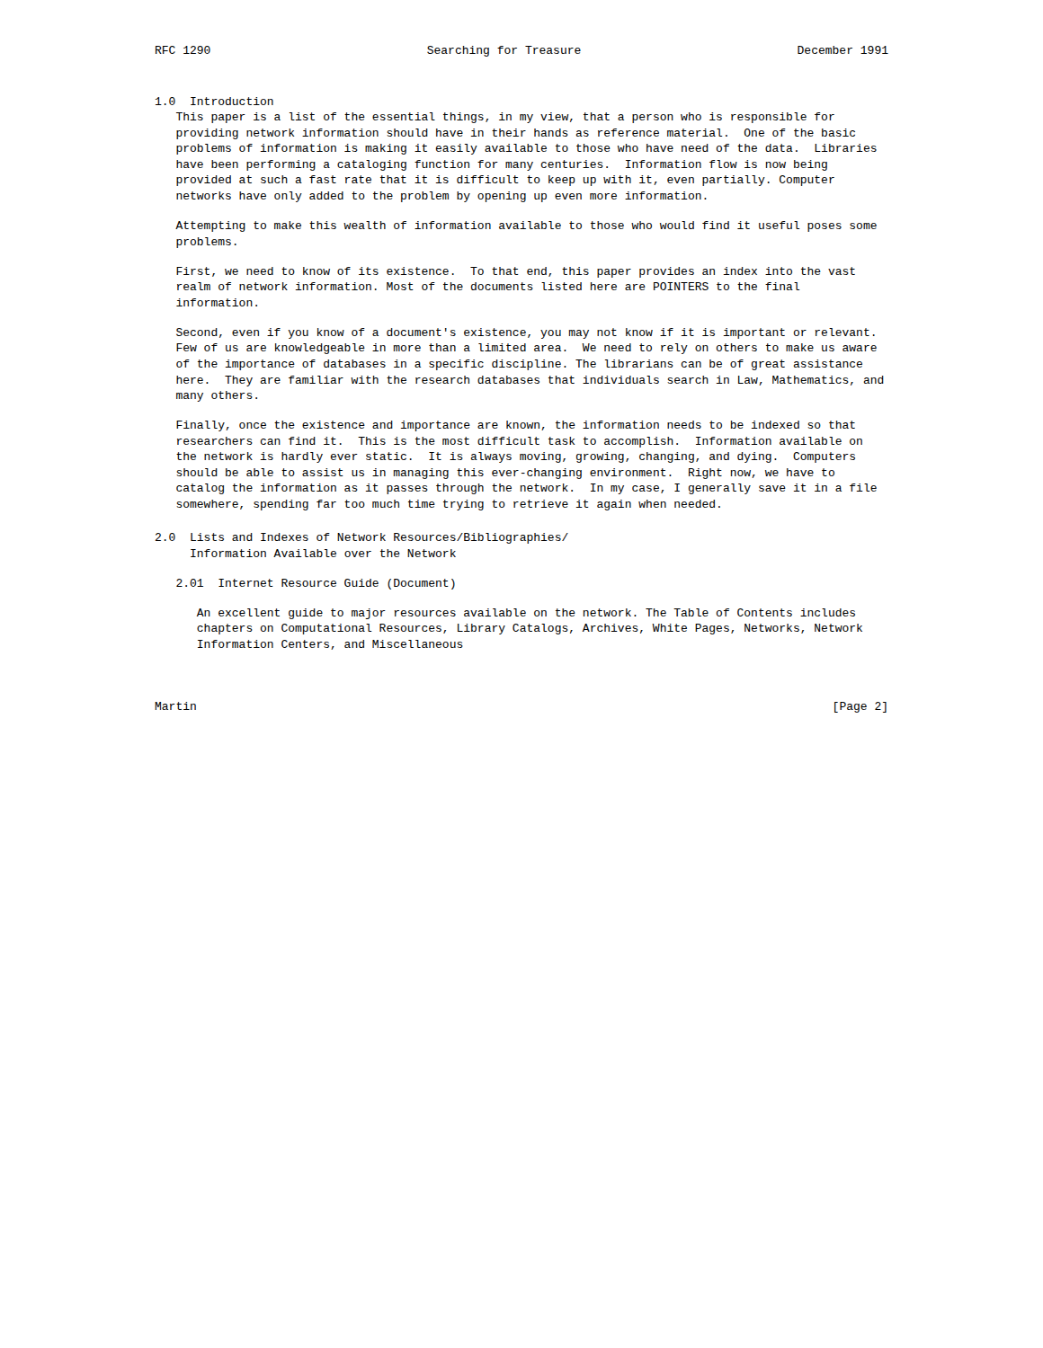RFC 1290 Searching for Treasure December 1991
1.0 Introduction
This paper is a list of the essential things, in my view, that a person who is responsible for providing network information should have in their hands as reference material. One of the basic problems of information is making it easily available to those who have need of the data. Libraries have been performing a cataloging function for many centuries. Information flow is now being provided at such a fast rate that it is difficult to keep up with it, even partially. Computer networks have only added to the problem by opening up even more information.
Attempting to make this wealth of information available to those who would find it useful poses some problems.
First, we need to know of its existence. To that end, this paper provides an index into the vast realm of network information. Most of the documents listed here are POINTERS to the final information.
Second, even if you know of a document's existence, you may not know if it is important or relevant. Few of us are knowledgeable in more than a limited area. We need to rely on others to make us aware of the importance of databases in a specific discipline. The librarians can be of great assistance here. They are familiar with the research databases that individuals search in Law, Mathematics, and many others.
Finally, once the existence and importance are known, the information needs to be indexed so that researchers can find it. This is the most difficult task to accomplish. Information available on the network is hardly ever static. It is always moving, growing, changing, and dying. Computers should be able to assist us in managing this ever-changing environment. Right now, we have to catalog the information as it passes through the network. In my case, I generally save it in a file somewhere, spending far too much time trying to retrieve it again when needed.
2.0 Lists and Indexes of Network Resources/Bibliographies/
Information Available over the Network
2.01 Internet Resource Guide (Document)
An excellent guide to major resources available on the network. The Table of Contents includes chapters on Computational Resources, Library Catalogs, Archives, White Pages, Networks, Network Information Centers, and Miscellaneous
Martin [Page 2]